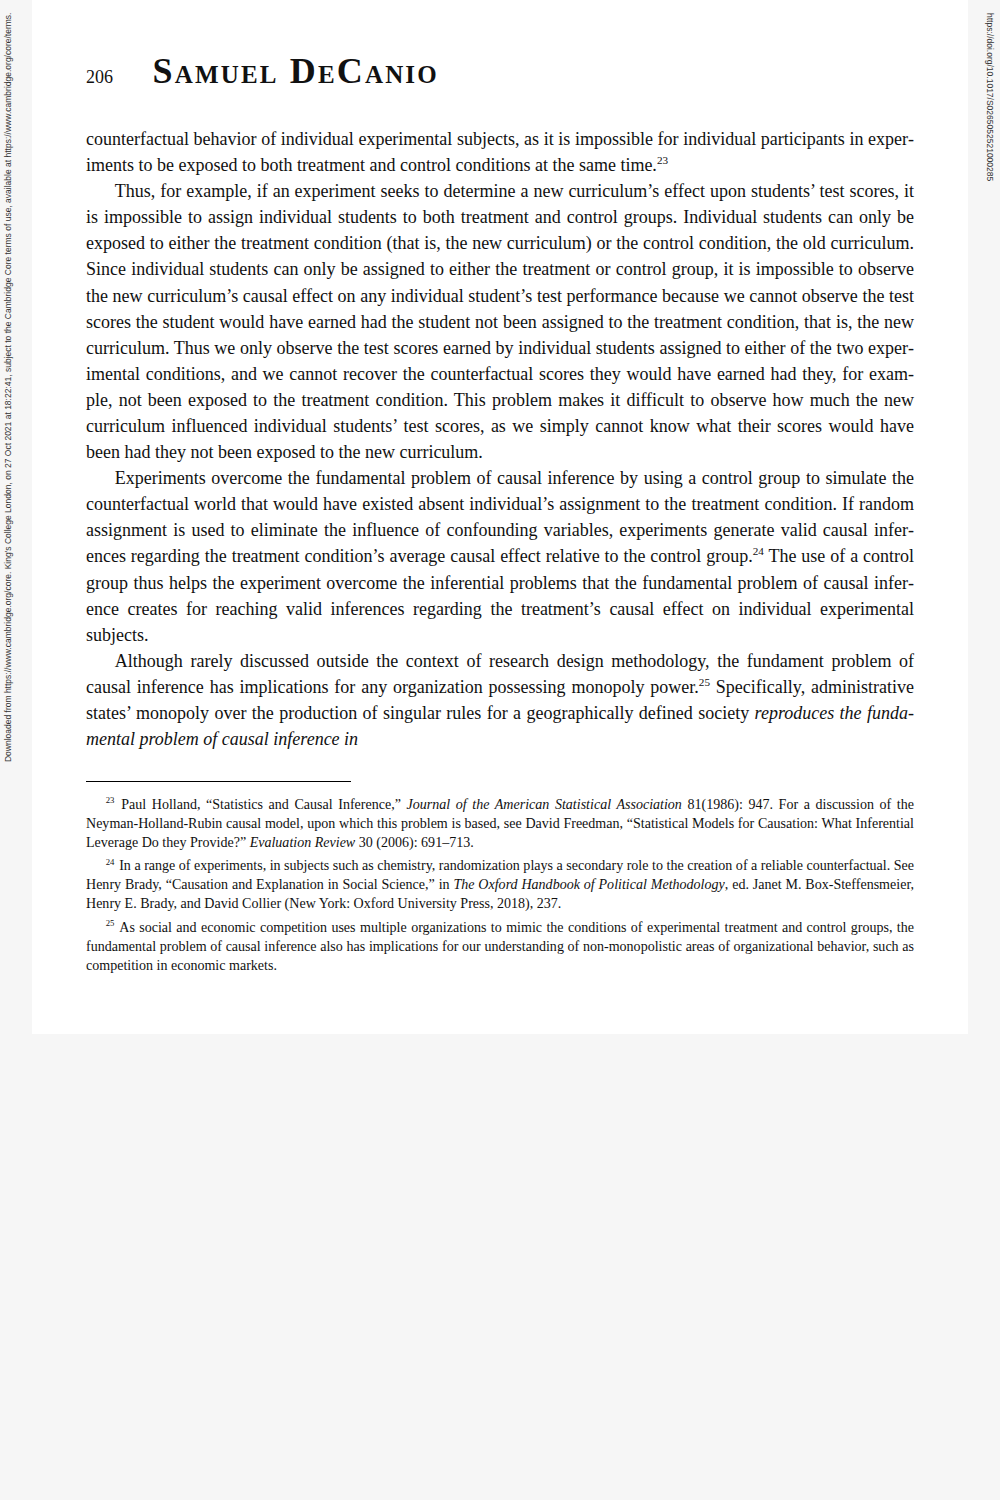Downloaded from https://www.cambridge.org/core. King's College London, on 27 Oct 2021 at 18:22:41, subject to the Cambridge Core terms of use, available at https://www.cambridge.org/core/terms.
https://doi.org/10.1017/S0265052521000285
206
Samuel DeCanio
counterfactual behavior of individual experimental subjects, as it is impossible for individual participants in experiments to be exposed to both treatment and control conditions at the same time.23
Thus, for example, if an experiment seeks to determine a new curriculum’s effect upon students’ test scores, it is impossible to assign individual students to both treatment and control groups. Individual students can only be exposed to either the treatment condition (that is, the new curriculum) or the control condition, the old curriculum. Since individual students can only be assigned to either the treatment or control group, it is impossible to observe the new curriculum’s causal effect on any individual student’s test performance because we cannot observe the test scores the student would have earned had the student not been assigned to the treatment condition, that is, the new curriculum. Thus we only observe the test scores earned by individual students assigned to either of the two experimental conditions, and we cannot recover the counterfactual scores they would have earned had they, for example, not been exposed to the treatment condition. This problem makes it difficult to observe how much the new curriculum influenced individual students’ test scores, as we simply cannot know what their scores would have been had they not been exposed to the new curriculum.
Experiments overcome the fundamental problem of causal inference by using a control group to simulate the counterfactual world that would have existed absent individual’s assignment to the treatment condition. If random assignment is used to eliminate the influence of confounding variables, experiments generate valid causal inferences regarding the treatment condition’s average causal effect relative to the control group.24 The use of a control group thus helps the experiment overcome the inferential problems that the fundamental problem of causal inference creates for reaching valid inferences regarding the treatment’s causal effect on individual experimental subjects.
Although rarely discussed outside the context of research design methodology, the fundament problem of causal inference has implications for any organization possessing monopoly power.25 Specifically, administrative states’ monopoly over the production of singular rules for a geographically defined society reproduces the fundamental problem of causal inference in
23 Paul Holland, “Statistics and Causal Inference,” Journal of the American Statistical Association 81(1986): 947. For a discussion of the Neyman-Holland-Rubin causal model, upon which this problem is based, see David Freedman, “Statistical Models for Causation: What Inferential Leverage Do they Provide?” Evaluation Review 30 (2006): 691–713.
24 In a range of experiments, in subjects such as chemistry, randomization plays a secondary role to the creation of a reliable counterfactual. See Henry Brady, “Causation and Explanation in Social Science,” in The Oxford Handbook of Political Methodology, ed. Janet M. Box-Steffensmeier, Henry E. Brady, and David Collier (New York: Oxford University Press, 2018), 237.
25 As social and economic competition uses multiple organizations to mimic the conditions of experimental treatment and control groups, the fundamental problem of causal inference also has implications for our understanding of non-monopolistic areas of organizational behavior, such as competition in economic markets.